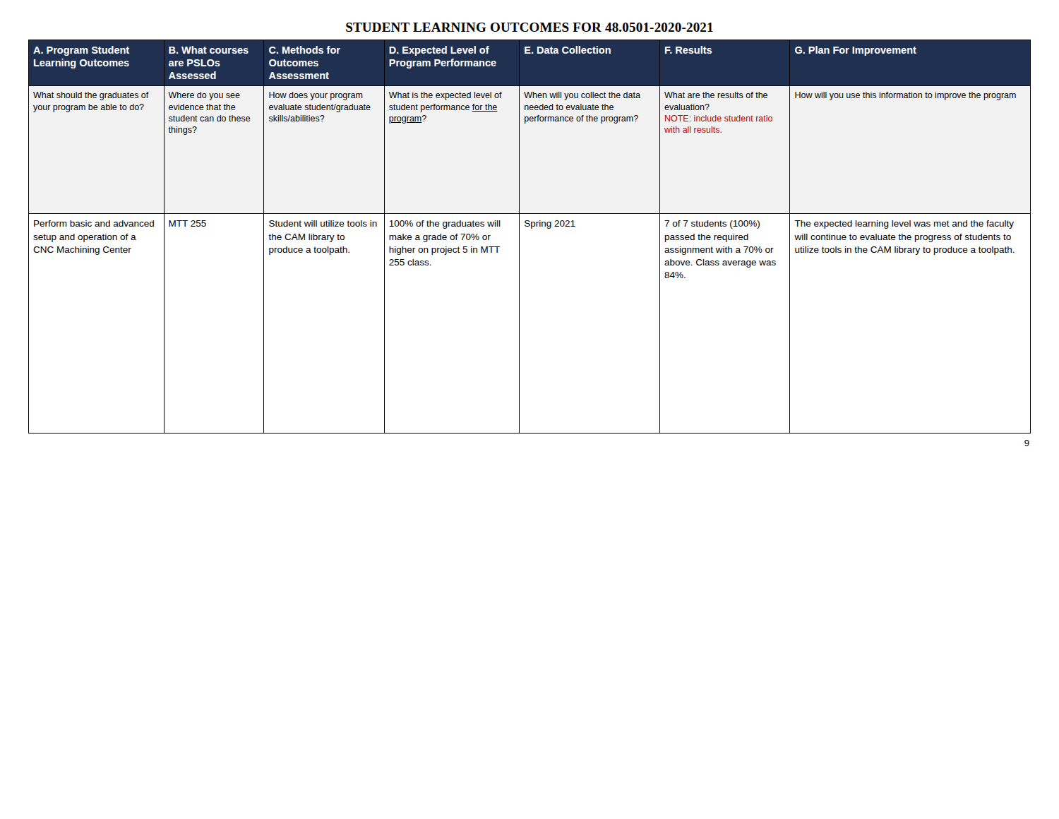STUDENT LEARNING OUTCOMES FOR 48.0501-2020-2021
| A. Program Student Learning Outcomes | B. What courses are PSLOs Assessed | C. Methods for Outcomes Assessment | D. Expected Level of Program Performance | E. Data Collection | F. Results | G. Plan For Improvement |
| --- | --- | --- | --- | --- | --- | --- |
| What should the graduates of your program be able to do? | Where do you see evidence that the student can do these things? | How does your program evaluate student/graduate skills/abilities? | What is the expected level of student performance for the program ? | When will you collect the data needed to evaluate the performance of the program? | What are the results of the evaluation? NOTE: include student ratio with all results. | How will you use this information to improve the program |
| Perform basic and advanced setup and operation of a CNC Machining Center | MTT 255 | Student will utilize tools in the CAM library to produce a toolpath. | 100% of the graduates will make a grade of 70% or higher on project 5 in MTT 255 class. | Spring 2021 | 7 of 7 students (100%) passed the required assignment with a 70% or above. Class average was 84%. | The expected learning level was met and the faculty will continue to evaluate the progress of students to utilize tools in the CAM library to produce a toolpath. |
9